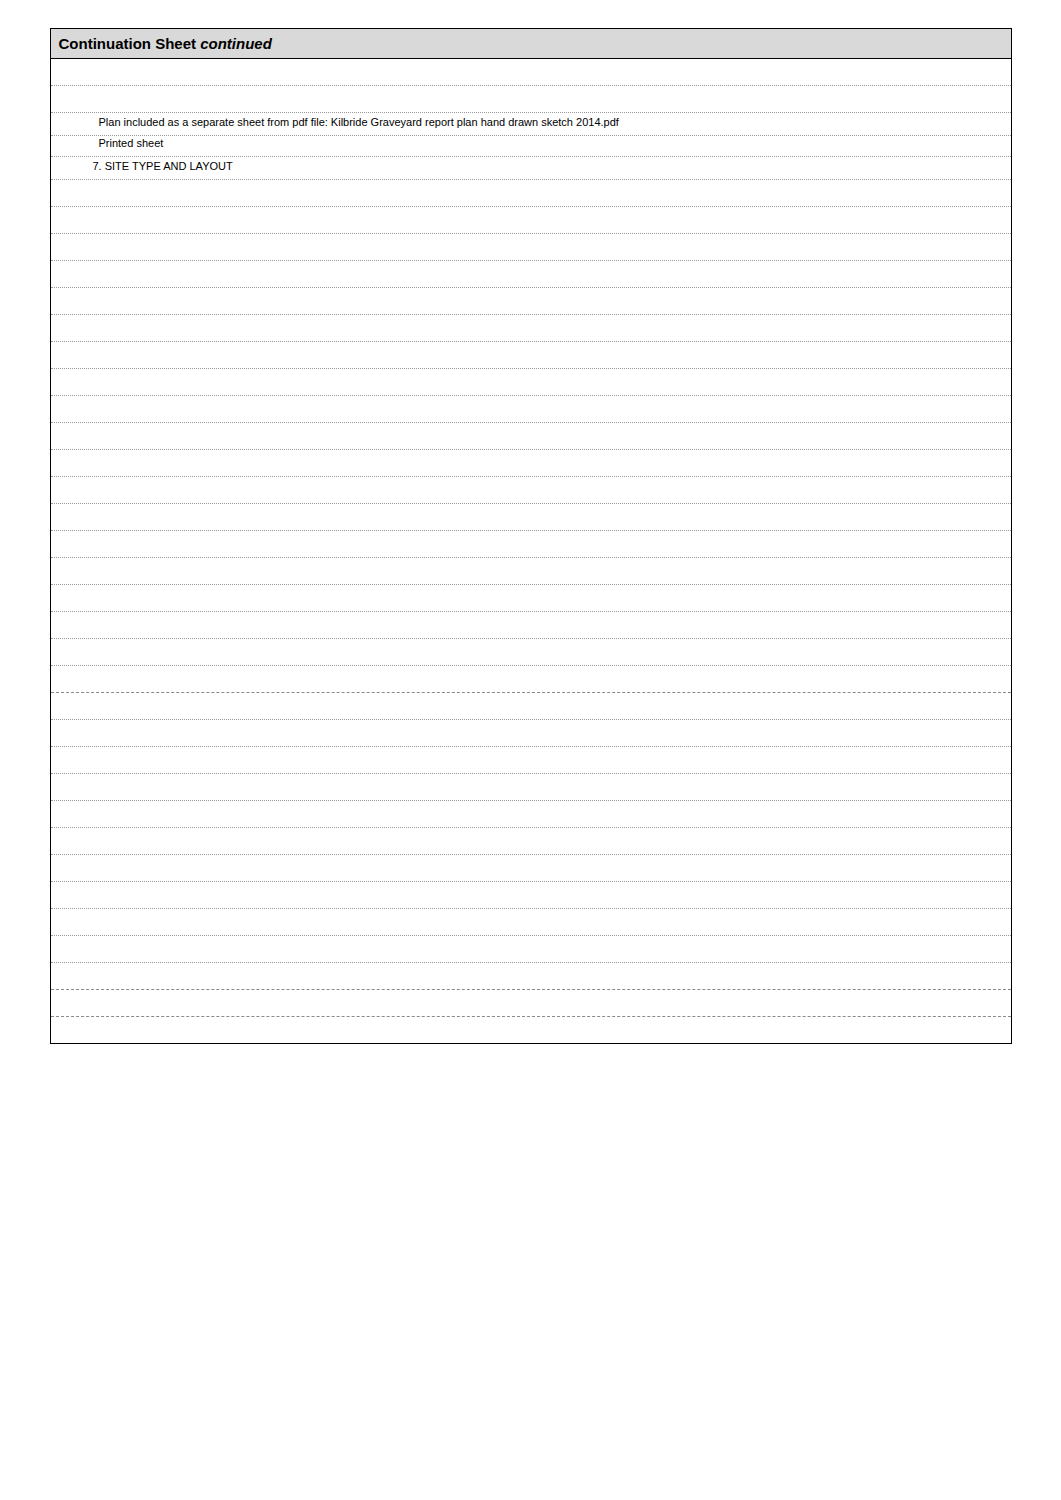Continuation Sheet continued
Plan included as a separate sheet from pdf file: Kilbride Graveyard report plan hand drawn sketch 2014.pdf
Printed sheet
7. SITE TYPE AND LAYOUT